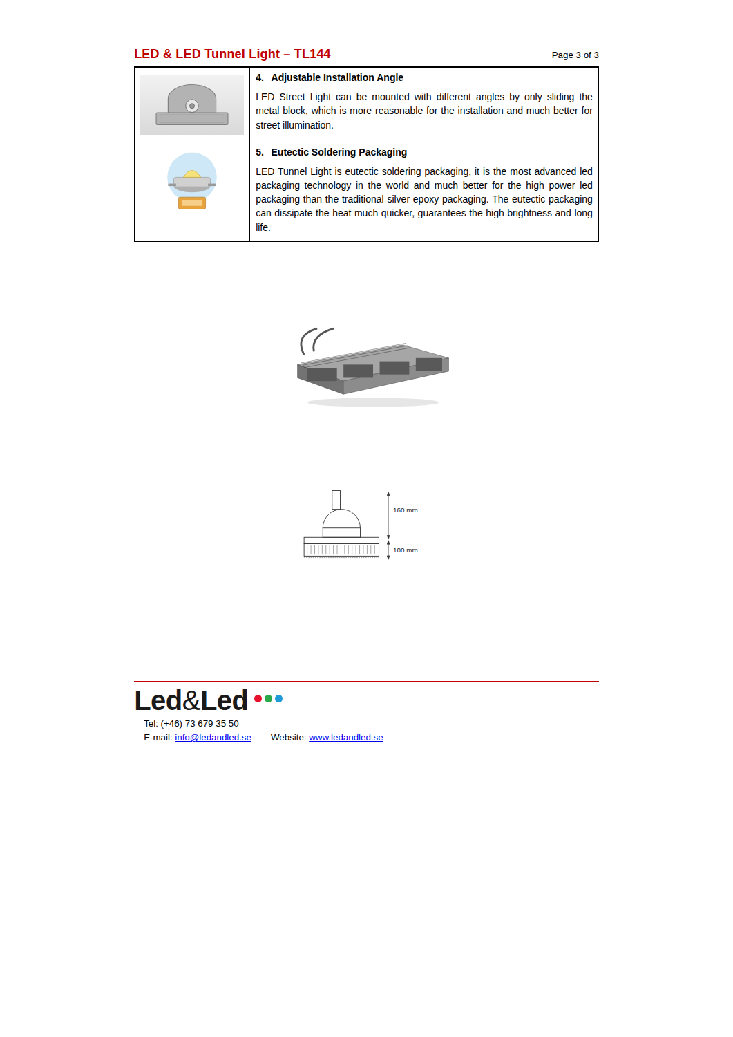LED & LED Tunnel Light – TL144
Page 3 of 3
| | 4. Adjustable Installation Angle LED Street Light can be mounted with different angles by only sliding the metal block, which is more reasonable for the installation and much better for street illumination. |
| | 5. Eutectic Soldering Packaging LED Tunnel Light is eutectic soldering packaging, it is the most advanced led packaging technology in the world and much better for the high power led packaging than the traditional silver epoxy packaging. The eutectic packaging can dissipate the heat much quicker, guarantees the high brightness and long life. |
Led&Led
Tel: (+46) 73 679 35 50
E-mail: info@ledandled.se Website: www.ledandled.se